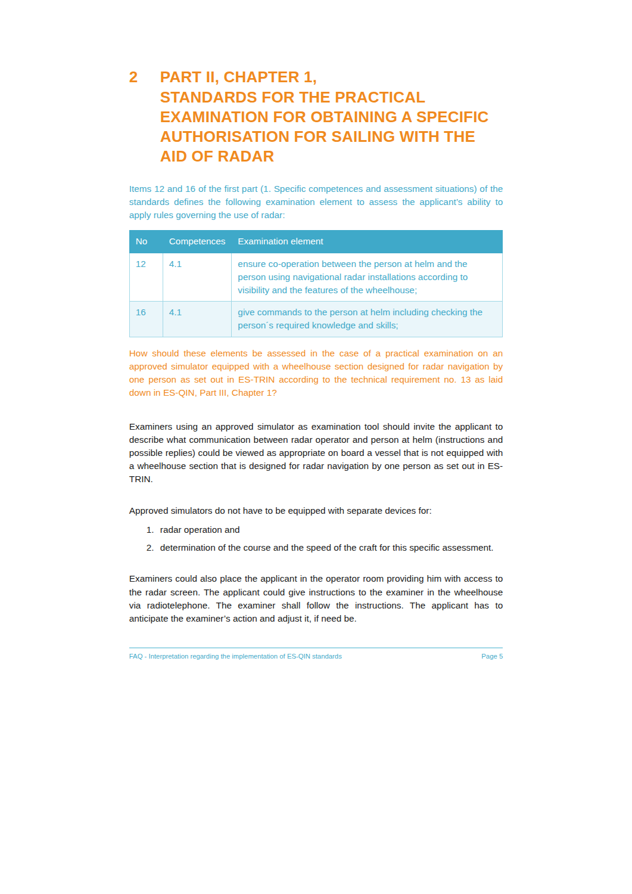2 PART II, CHAPTER 1,
STANDARDS FOR THE PRACTICAL EXAMINATION FOR OBTAINING A SPECIFIC AUTHORISATION FOR SAILING WITH THE AID OF RADAR
Items 12 and 16 of the first part (1. Specific competences and assessment situations) of the standards defines the following examination element to assess the applicant’s ability to apply rules governing the use of radar:
| No | Competences | Examination element |
| --- | --- | --- |
| 12 | 4.1 | ensure co-operation between the person at helm and the person using navigational radar installations according to visibility and the features of the wheelhouse; |
| 16 | 4.1 | give commands to the person at helm including checking the person´s required knowledge and skills; |
How should these elements be assessed in the case of a practical examination on an approved simulator equipped with a wheelhouse section designed for radar navigation by one person as set out in ES-TRIN according to the technical requirement no. 13 as laid down in ES-QIN, Part III, Chapter 1?
Examiners using an approved simulator as examination tool should invite the applicant to describe what communication between radar operator and person at helm (instructions and possible replies) could be viewed as appropriate on board a vessel that is not equipped with a wheelhouse section that is designed for radar navigation by one person as set out in ES-TRIN.
Approved simulators do not have to be equipped with separate devices for:
radar operation and
determination of the course and the speed of the craft for this specific assessment.
Examiners could also place the applicant in the operator room providing him with access to the radar screen. The applicant could give instructions to the examiner in the wheelhouse via radiotelephone. The examiner shall follow the instructions. The applicant has to anticipate the examiner’s action and adjust it, if need be.
FAQ - Interpretation regarding the implementation of ES-QIN standards
Page 5